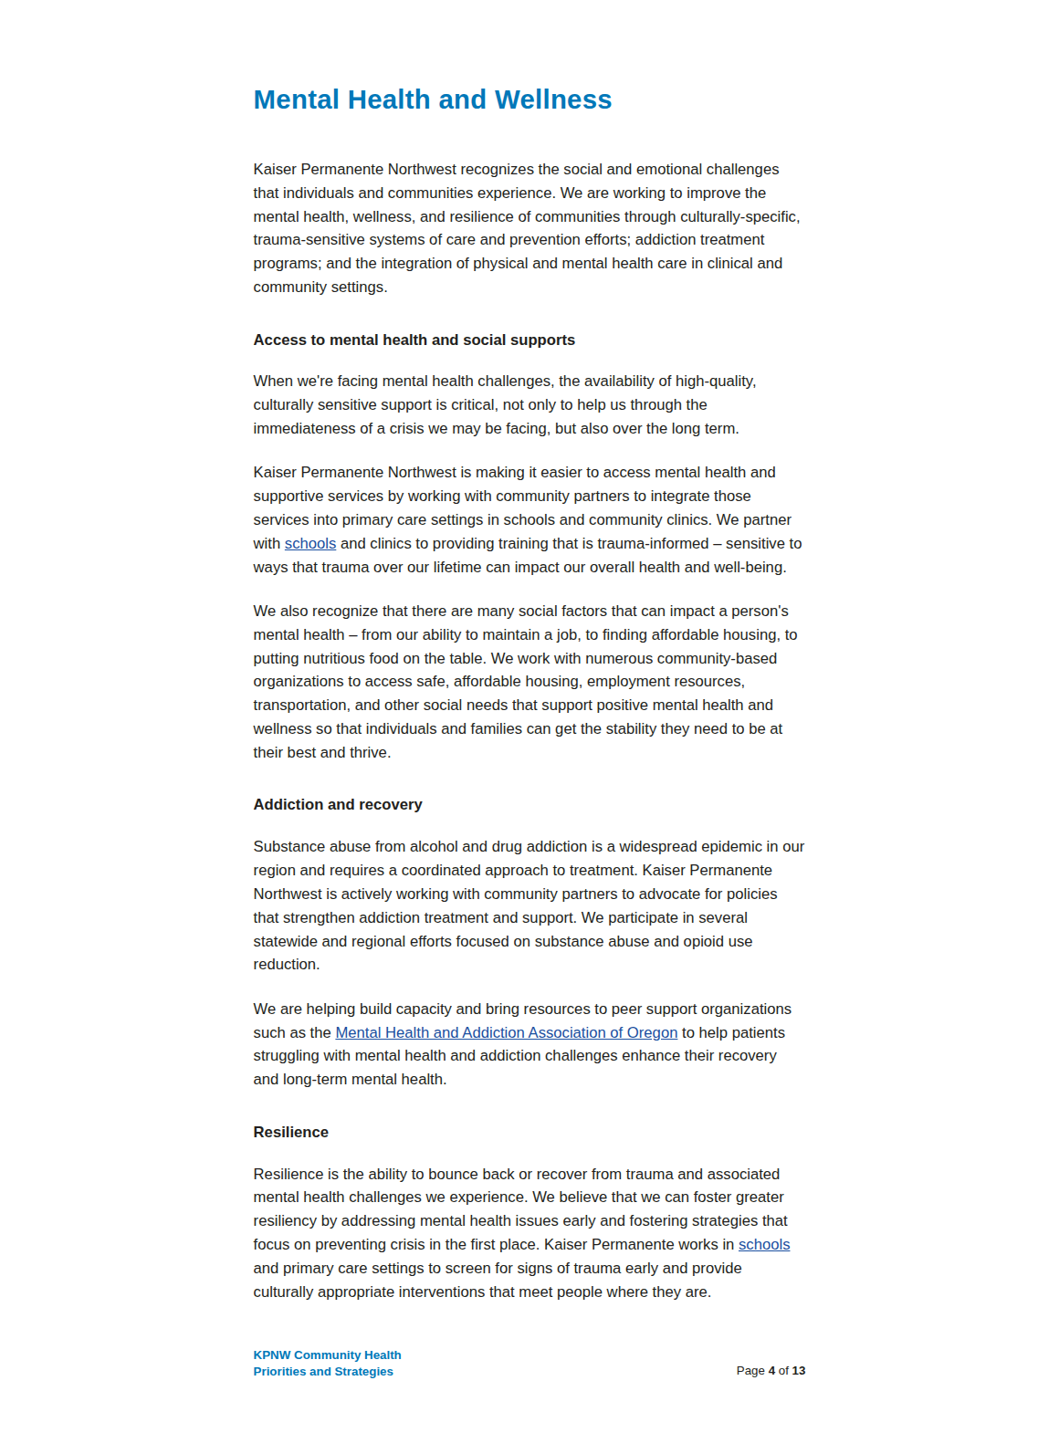Mental Health and Wellness
Kaiser Permanente Northwest recognizes the social and emotional challenges that individuals and communities experience. We are working to improve the mental health, wellness, and resilience of communities through culturally-specific, trauma-sensitive systems of care and prevention efforts; addiction treatment programs; and the integration of physical and mental health care in clinical and community settings.
Access to mental health and social supports
When we're facing mental health challenges, the availability of high-quality, culturally sensitive support is critical, not only to help us through the immediateness of a crisis we may be facing, but also over the long term.
Kaiser Permanente Northwest is making it easier to access mental health and supportive services by working with community partners to integrate those services into primary care settings in schools and community clinics. We partner with schools and clinics to providing training that is trauma-informed – sensitive to ways that trauma over our lifetime can impact our overall health and well-being.
We also recognize that there are many social factors that can impact a person's mental health – from our ability to maintain a job, to finding affordable housing, to putting nutritious food on the table. We work with numerous community-based organizations to access safe, affordable housing, employment resources, transportation, and other social needs that support positive mental health and wellness so that individuals and families can get the stability they need to be at their best and thrive.
Addiction and recovery
Substance abuse from alcohol and drug addiction is a widespread epidemic in our region and requires a coordinated approach to treatment. Kaiser Permanente Northwest is actively working with community partners to advocate for policies that strengthen addiction treatment and support. We participate in several statewide and regional efforts focused on substance abuse and opioid use reduction.
We are helping build capacity and bring resources to peer support organizations such as the Mental Health and Addiction Association of Oregon to help patients struggling with mental health and addiction challenges enhance their recovery and long-term mental health.
Resilience
Resilience is the ability to bounce back or recover from trauma and associated mental health challenges we experience. We believe that we can foster greater resiliency by addressing mental health issues early and fostering strategies that focus on preventing crisis in the first place. Kaiser Permanente works in schools and primary care settings to screen for signs of trauma early and provide culturally appropriate interventions that meet people where they are.
KPNW Community Health
Priorities and Strategies
Page 4 of 13